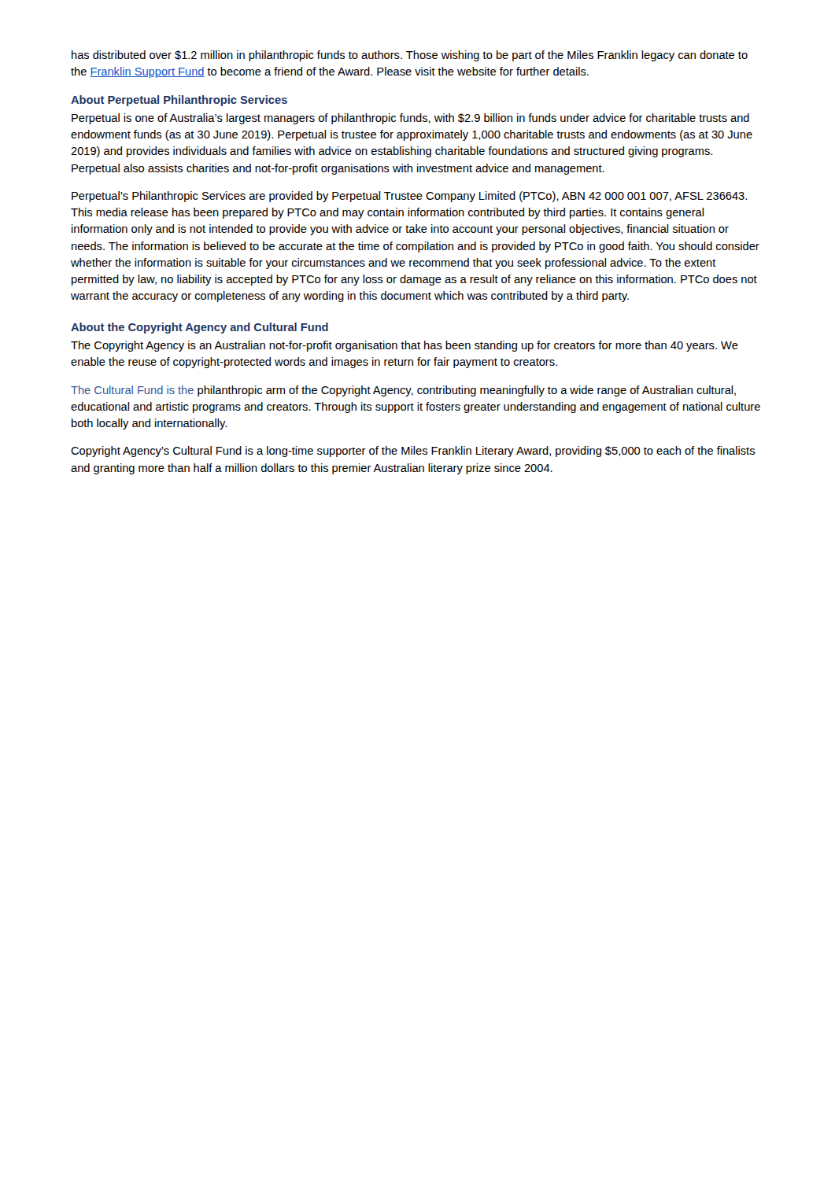has distributed over $1.2 million in philanthropic funds to authors. Those wishing to be part of the Miles Franklin legacy can donate to the Franklin Support Fund to become a friend of the Award. Please visit the website for further details.
About Perpetual Philanthropic Services
Perpetual is one of Australia’s largest managers of philanthropic funds, with $2.9 billion in funds under advice for charitable trusts and endowment funds (as at 30 June 2019). Perpetual is trustee for approximately 1,000 charitable trusts and endowments (as at 30 June 2019) and provides individuals and families with advice on establishing charitable foundations and structured giving programs. Perpetual also assists charities and not-for-profit organisations with investment advice and management.
Perpetual’s Philanthropic Services are provided by Perpetual Trustee Company Limited (PTCo), ABN 42 000 001 007, AFSL 236643. This media release has been prepared by PTCo and may contain information contributed by third parties. It contains general information only and is not intended to provide you with advice or take into account your personal objectives, financial situation or needs. The information is believed to be accurate at the time of compilation and is provided by PTCo in good faith. You should consider whether the information is suitable for your circumstances and we recommend that you seek professional advice. To the extent permitted by law, no liability is accepted by PTCo for any loss or damage as a result of any reliance on this information. PTCo does not warrant the accuracy or completeness of any wording in this document which was contributed by a third party.
About the Copyright Agency and Cultural Fund
The Copyright Agency is an Australian not-for-profit organisation that has been standing up for creators for more than 40 years. We enable the reuse of copyright-protected words and images in return for fair payment to creators.
The Cultural Fund is the philanthropic arm of the Copyright Agency, contributing meaningfully to a wide range of Australian cultural, educational and artistic programs and creators. Through its support it fosters greater understanding and engagement of national culture both locally and internationally.
Copyright Agency’s Cultural Fund is a long-time supporter of the Miles Franklin Literary Award, providing $5,000 to each of the finalists and granting more than half a million dollars to this premier Australian literary prize since 2004.